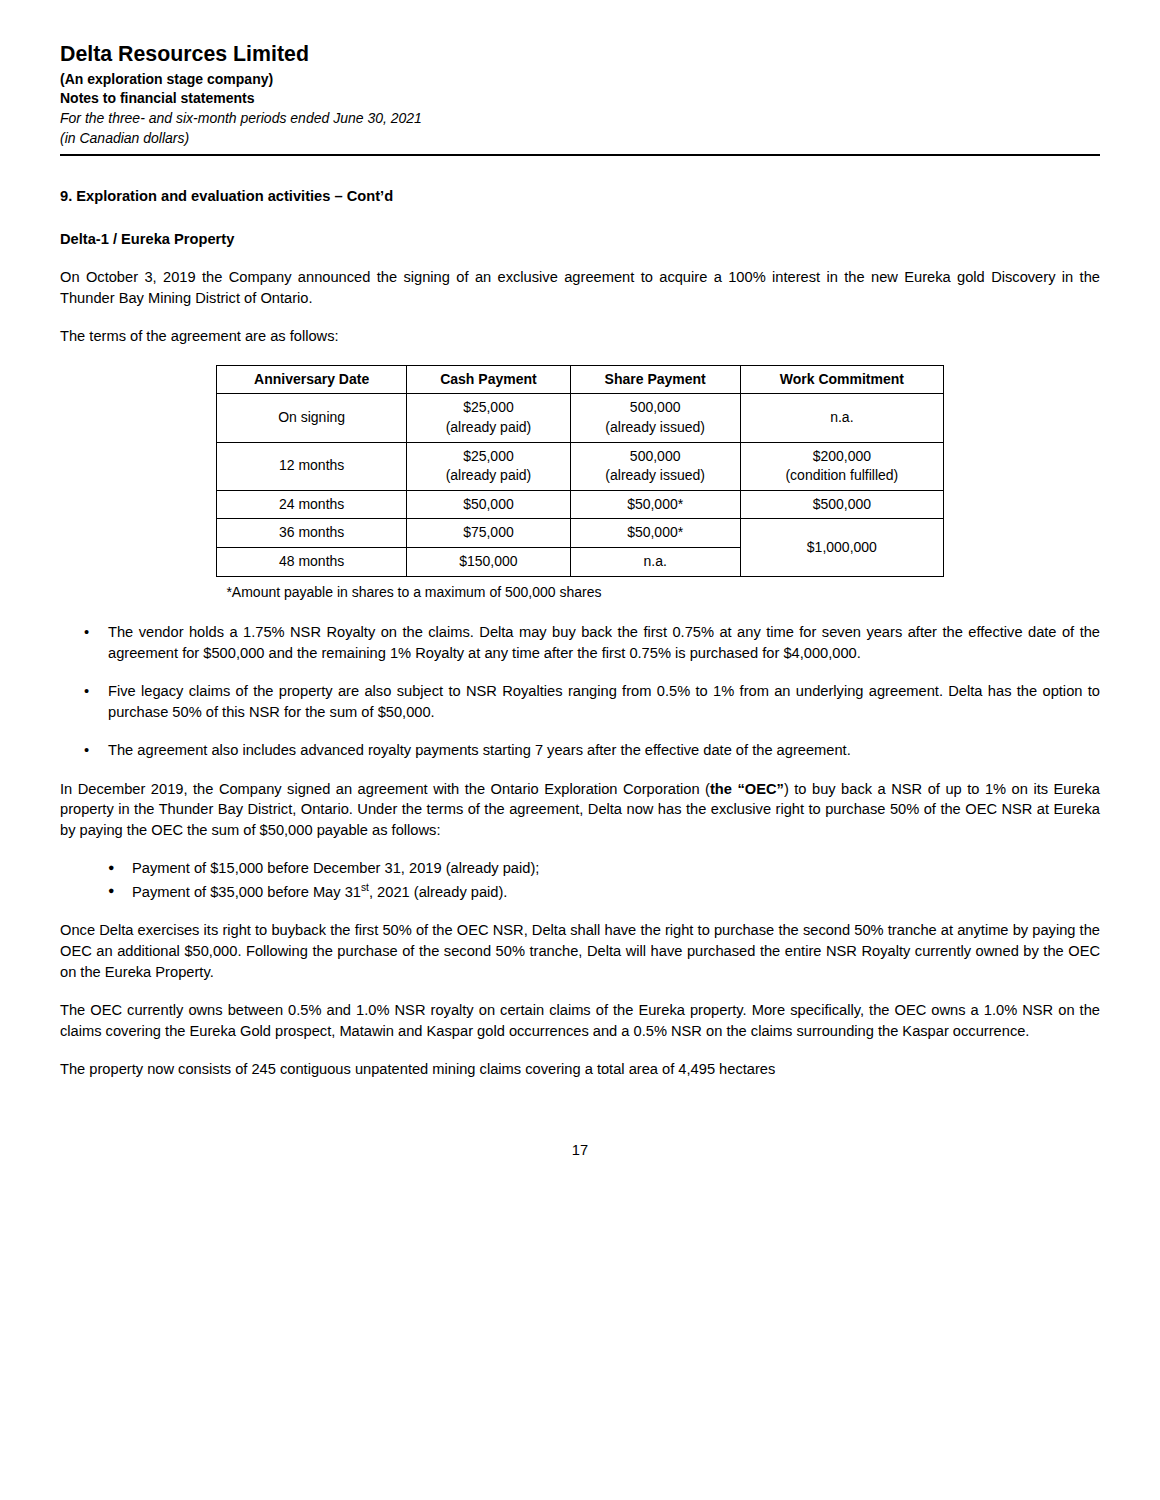Delta Resources Limited
(An exploration stage company)
Notes to financial statements
For the three- and six-month periods ended June 30, 2021
(in Canadian dollars)
9. Exploration and evaluation activities – Cont’d
Delta-1 / Eureka Property
On October 3, 2019 the Company announced the signing of an exclusive agreement to acquire a 100% interest in the new Eureka gold Discovery in the Thunder Bay Mining District of Ontario.
The terms of the agreement are as follows:
| Anniversary Date | Cash Payment | Share Payment | Work Commitment |
| --- | --- | --- | --- |
| On signing | $25,000 (already paid) | 500,000 (already issued) | n.a. |
| 12 months | $25,000 (already paid) | 500,000 (already issued) | $200,000 (condition fulfilled) |
| 24 months | $50,000 | $50,000* | $500,000 |
| 36 months | $75,000 | $50,000* | $1,000,000 |
| 48 months | $150,000 | n.a. |
*Amount payable in shares to a maximum of 500,000 shares
The vendor holds a 1.75% NSR Royalty on the claims. Delta may buy back the first 0.75% at any time for seven years after the effective date of the agreement for $500,000 and the remaining 1% Royalty at any time after the first 0.75% is purchased for $4,000,000.
Five legacy claims of the property are also subject to NSR Royalties ranging from 0.5% to 1% from an underlying agreement. Delta has the option to purchase 50% of this NSR for the sum of $50,000.
The agreement also includes advanced royalty payments starting 7 years after the effective date of the agreement.
In December 2019, the Company signed an agreement with the Ontario Exploration Corporation (the “OEC”) to buy back a NSR of up to 1% on its Eureka property in the Thunder Bay District, Ontario. Under the terms of the agreement, Delta now has the exclusive right to purchase 50% of the OEC NSR at Eureka by paying the OEC the sum of $50,000 payable as follows:
Payment of $15,000 before December 31, 2019 (already paid);
Payment of $35,000 before May 31st, 2021 (already paid).
Once Delta exercises its right to buyback the first 50% of the OEC NSR, Delta shall have the right to purchase the second 50% tranche at anytime by paying the OEC an additional $50,000. Following the purchase of the second 50% tranche, Delta will have purchased the entire NSR Royalty currently owned by the OEC on the Eureka Property.
The OEC currently owns between 0.5% and 1.0% NSR royalty on certain claims of the Eureka property. More specifically, the OEC owns a 1.0% NSR on the claims covering the Eureka Gold prospect, Matawin and Kaspar gold occurrences and a 0.5% NSR on the claims surrounding the Kaspar occurrence.
The property now consists of 245 contiguous unpatented mining claims covering a total area of 4,495 hectares
17